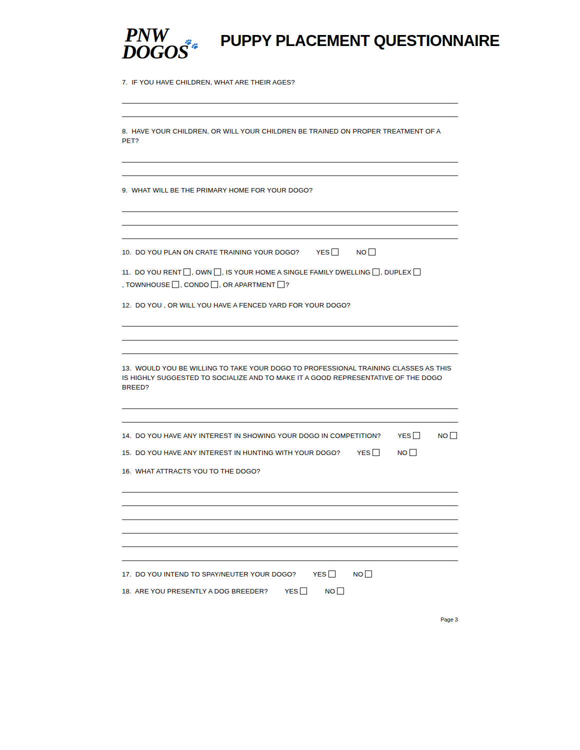PNW
DOGOS
🐾
PUPPY PLACEMENT QUESTIONNAIRE
7. IF YOU HAVE CHILDREN, WHAT ARE THEIR AGES?
8. HAVE YOUR CHILDREN, OR WILL YOUR CHILDREN BE TRAINED ON PROPER TREATMENT OF A PET?
9. WHAT WILL BE THE PRIMARY HOME FOR YOUR DOGO?
10. DO YOU PLAN ON CRATE TRAINING YOUR DOGO? YES NO
11. DO YOU RENT , OWN , IS YOUR HOME A SINGLE FAMILY DWELLING , DUPLEX , TOWNHOUSE , CONDO , OR APARTMENT ?
12. DO YOU , OR WILL YOU HAVE A FENCED YARD FOR YOUR DOGO?
13. WOULD YOU BE WILLING TO TAKE YOUR DOGO TO PROFESSIONAL TRAINING CLASSES AS THIS IS HIGHLY SUGGESTED TO SOCIALIZE AND TO MAKE IT A GOOD REPRESENTATIVE OF THE DOGO BREED?
14. DO YOU HAVE ANY INTEREST IN SHOWING YOUR DOGO IN COMPETITION? YES NO
15. DO YOU HAVE ANY INTEREST IN HUNTING WITH YOUR DOGO? YES NO
16. WHAT ATTRACTS YOU TO THE DOGO?
17. DO YOU INTEND TO SPAY/NEUTER YOUR DOGO? YES NO
18. ARE YOU PRESENTLY A DOG BREEDER? YES NO
Page 3